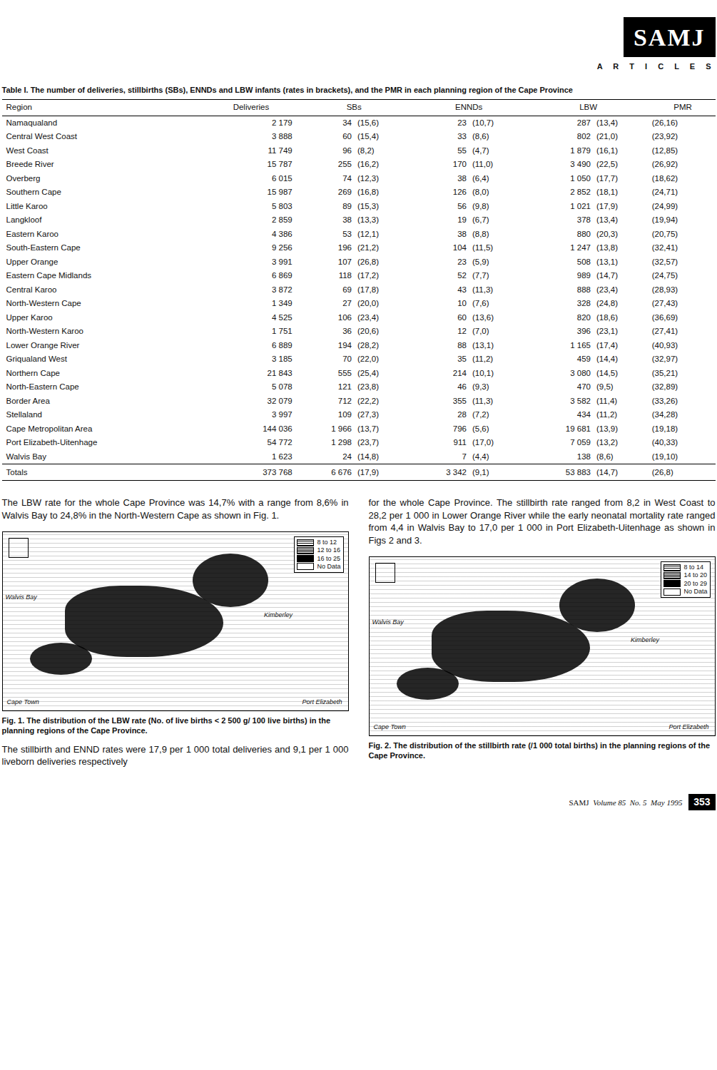SAMJ
A R T I C L E S
Table I. The number of deliveries, stillbirths (SBs), ENNDs and LBW infants (rates in brackets), and the PMR in each planning region of the Cape Province
| Region | Deliveries | SBs | ENNDs | LBW | PMR |
| --- | --- | --- | --- | --- | --- |
| Namaqualand | 2 179 | 34 | (15,6) | 23 | (10,7) | 287 | (13,4) | (26,16) |
| Central West Coast | 3 888 | 60 | (15,4) | 33 | (8,6) | 802 | (21,0) | (23,92) |
| West Coast | 11 749 | 96 | (8,2) | 55 | (4,7) | 1 879 | (16,1) | (12,85) |
| Breede River | 15 787 | 255 | (16,2) | 170 | (11,0) | 3 490 | (22,5) | (26,92) |
| Overberg | 6 015 | 74 | (12,3) | 38 | (6,4) | 1 050 | (17,7) | (18,62) |
| Southern Cape | 15 987 | 269 | (16,8) | 126 | (8,0) | 2 852 | (18,1) | (24,71) |
| Little Karoo | 5 803 | 89 | (15,3) | 56 | (9,8) | 1 021 | (17,9) | (24,99) |
| Langkloof | 2 859 | 38 | (13,3) | 19 | (6,7) | 378 | (13,4) | (19,94) |
| Eastern Karoo | 4 386 | 53 | (12,1) | 38 | (8,8) | 880 | (20,3) | (20,75) |
| South-Eastern Cape | 9 256 | 196 | (21,2) | 104 | (11,5) | 1 247 | (13,8) | (32,41) |
| Upper Orange | 3 991 | 107 | (26,8) | 23 | (5,9) | 508 | (13,1) | (32,57) |
| Eastern Cape Midlands | 6 869 | 118 | (17,2) | 52 | (7,7) | 989 | (14,7) | (24,75) |
| Central Karoo | 3 872 | 69 | (17,8) | 43 | (11,3) | 888 | (23,4) | (28,93) |
| North-Western Cape | 1 349 | 27 | (20,0) | 10 | (7,6) | 328 | (24,8) | (27,43) |
| Upper Karoo | 4 525 | 106 | (23,4) | 60 | (13,6) | 820 | (18,6) | (36,69) |
| North-Western Karoo | 1 751 | 36 | (20,6) | 12 | (7,0) | 396 | (23,1) | (27,41) |
| Lower Orange River | 6 889 | 194 | (28,2) | 88 | (13,1) | 1 165 | (17,4) | (40,93) |
| Griqualand West | 3 185 | 70 | (22,0) | 35 | (11,2) | 459 | (14,4) | (32,97) |
| Northern Cape | 21 843 | 555 | (25,4) | 214 | (10,1) | 3 080 | (14,5) | (35,21) |
| North-Eastern Cape | 5 078 | 121 | (23,8) | 46 | (9,3) | 470 | (9,5) | (32,89) |
| Border Area | 32 079 | 712 | (22,2) | 355 | (11,3) | 3 582 | (11,4) | (33,26) |
| Stellaland | 3 997 | 109 | (27,3) | 28 | (7,2) | 434 | (11,2) | (34,28) |
| Cape Metropolitan Area | 144 036 | 1 966 | (13,7) | 796 | (5,6) | 19 681 | (13,9) | (19,18) |
| Port Elizabeth-Uitenhage | 54 772 | 1 298 | (23,7) | 911 | (17,0) | 7 059 | (13,2) | (40,33) |
| Walvis Bay | 1 623 | 24 | (14,8) | 7 | (4,4) | 138 | (8,6) | (19,10) |
| Totals | 373 768 | 6 676 | (17,9) | 3 342 | (9,1) | 53 883 | (14,7) | (26,8) |
The LBW rate for the whole Cape Province was 14,7% with a range from 8,6% in Walvis Bay to 24,8% in the North-Western Cape as shown in Fig. 1.
8 to 12
12 to 16
16 to 25
No Data
Walvis Bay Kimberley Cape Town Port Elizabeth
Fig. 1. The distribution of the LBW rate (No. of live births < 2 500 g/ 100 live births) in the planning regions of the Cape Province.
The stillbirth and ENND rates were 17,9 per 1 000 total deliveries and 9,1 per 1 000 liveborn deliveries respectively
for the whole Cape Province. The stillbirth rate ranged from 8,2 in West Coast to 28,2 per 1 000 in Lower Orange River while the early neonatal mortality rate ranged from 4,4 in Walvis Bay to 17,0 per 1 000 in Port Elizabeth-Uitenhage as shown in Figs 2 and 3.
8 to 14
14 to 20
20 to 29
No Data
Walvis Bay Kimberley Cape Town Port Elizabeth
Fig. 2. The distribution of the stillbirth rate (/1 000 total births) in the planning regions of the Cape Province.
SAMJ Volume 85 No. 5 May 1995 353